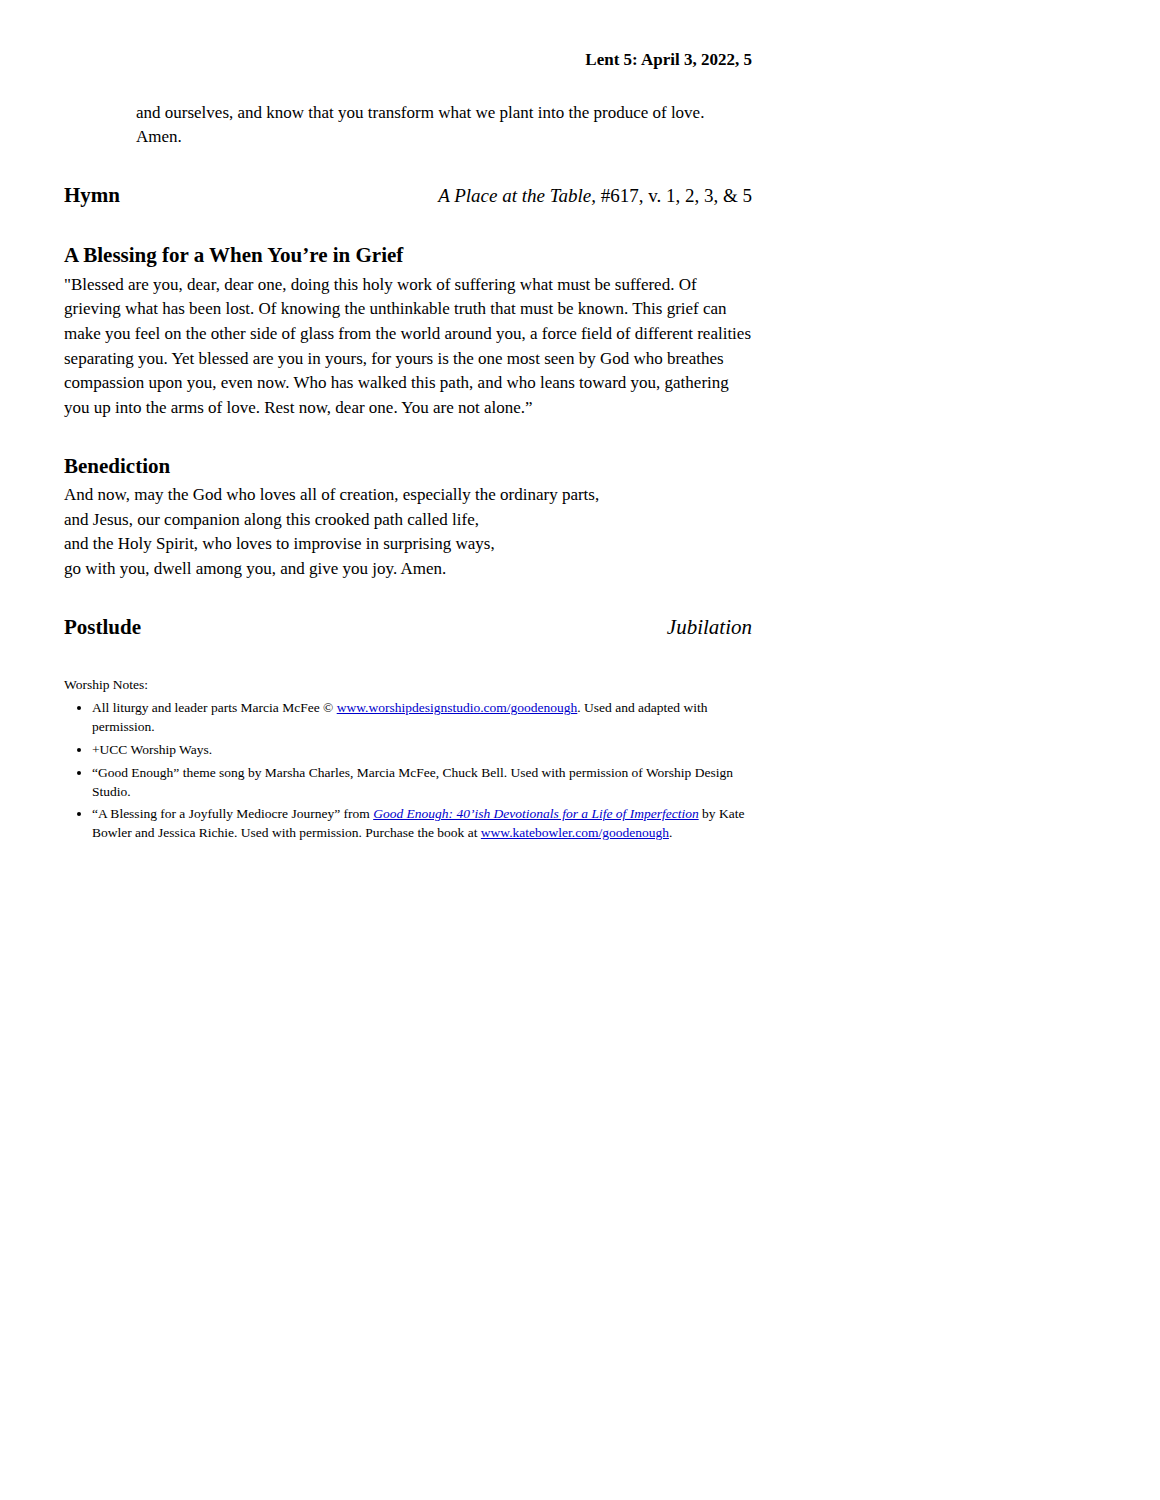Lent 5: April 3, 2022, 5
and ourselves, and know that you transform what we plant into the produce of love. Amen.
Hymn A Place at the Table, #617, v. 1, 2, 3, & 5
A Blessing for a When You’re in Grief
"Blessed are you, dear, dear one, doing this holy work of suffering what must be suffered. Of grieving what has been lost. Of knowing the unthinkable truth that must be known. This grief can make you feel on the other side of glass from the world around you, a force field of different realities separating you. Yet blessed are you in yours, for yours is the one most seen by God who breathes compassion upon you, even now. Who has walked this path, and who leans toward you, gathering you up into the arms of love. Rest now, dear one. You are not alone.”
Benediction
And now, may the God who loves all of creation, especially the ordinary parts,
and Jesus, our companion along this crooked path called life,
and the Holy Spirit, who loves to improvise in surprising ways,
go with you, dwell among you, and give you joy. Amen.
Postlude Jubilation
Worship Notes:
All liturgy and leader parts Marcia McFee © www.worshipdesignstudio.com/goodenough. Used and adapted with permission.
+UCC Worship Ways.
“Good Enough” theme song by Marsha Charles, Marcia McFee, Chuck Bell. Used with permission of Worship Design Studio.
“A Blessing for a Joyfully Mediocre Journey” from Good Enough: 40’ish Devotionals for a Life of Imperfection by Kate Bowler and Jessica Richie. Used with permission. Purchase the book at www.katebowler.com/goodenough.